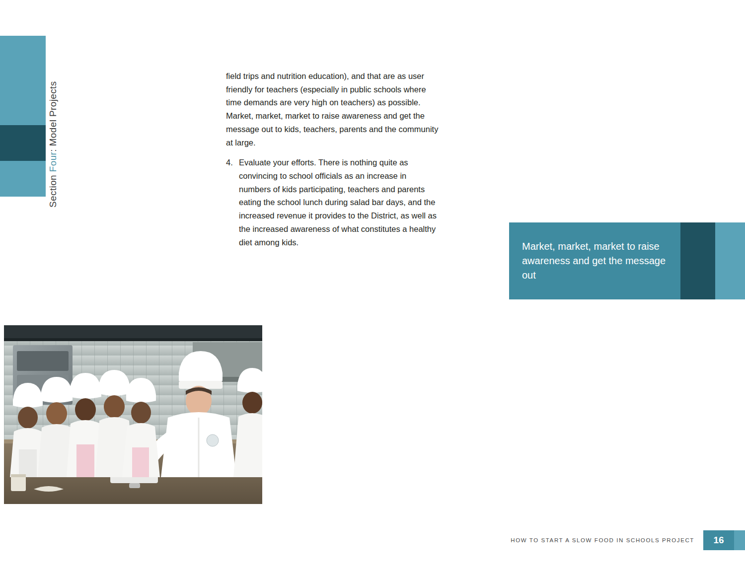Section Four: Model Projects
field trips and nutrition education), and that are as user friendly for teachers (especially in public schools where time demands are very high on teachers) as possible. Market, market, market to raise awareness and get the message out to kids, teachers, parents and the community at large.
4. Evaluate your efforts. There is nothing quite as convincing to school officials as an increase in numbers of kids participating, teachers and parents eating the school lunch during salad bar days, and the increased revenue it provides to the District, as well as the increased awareness of what constitutes a healthy diet among kids.
Market, market, market to raise awareness and get the message out
How to start a Slow Food in Schools project
16